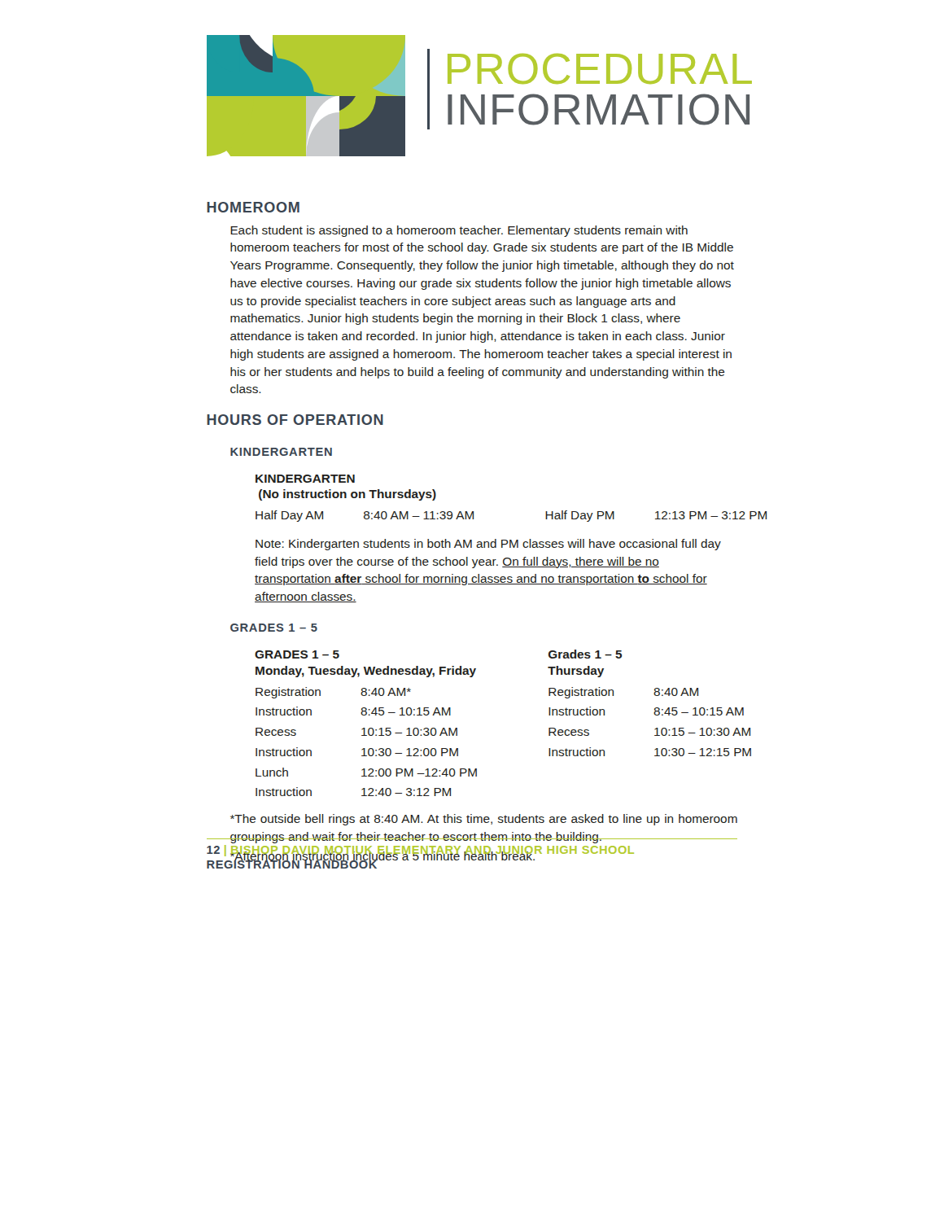Procedural Information
Homeroom
Each student is assigned to a homeroom teacher. Elementary students remain with homeroom teachers for most of the school day. Grade six students are part of the IB Middle Years Programme. Consequently, they follow the junior high timetable, although they do not have elective courses. Having our grade six students follow the junior high timetable allows us to provide specialist teachers in core subject areas such as language arts and mathematics. Junior high students begin the morning in their Block 1 class, where attendance is taken and recorded. In junior high, attendance is taken in each class. Junior high students are assigned a homeroom. The homeroom teacher takes a special interest in his or her students and helps to build a feeling of community and understanding within the class.
Hours of Operation
Kindergarten
| KINDERGARTEN (No instruction on Thursdays) |
| Half Day AM | 8:40 AM – 11:39 AM | Half Day PM | 12:13 PM – 3:12 PM |
Note: Kindergarten students in both AM and PM classes will have occasional full day field trips over the course of the school year. On full days, there will be no transportation after school for morning classes and no transportation to school for afternoon classes.
Grades 1 – 5
| GRADES 1 – 5 Monday, Tuesday, Wednesday, Friday | Grades 1 – 5 Thursday |
| Registration | 8:40 AM* | Registration | 8:40 AM |
| Instruction | 8:45 – 10:15 AM | Instruction | 8:45 – 10:15 AM |
| Recess | 10:15 – 10:30 AM | Recess | 10:15 – 10:30 AM |
| Instruction | 10:30 – 12:00 PM | Instruction | 10:30 – 12:15 PM |
| Lunch | 12:00 PM –12:40 PM | | |
| Instruction | 12:40 – 3:12 PM | | |
*The outside bell rings at 8:40 AM. At this time, students are asked to line up in homeroom groupings and wait for their teacher to escort them into the building.
*Afternoon instruction includes a 5 minute health break.
12|Bishop David Motiuk Elementary and Junior High School
Registration Handbook